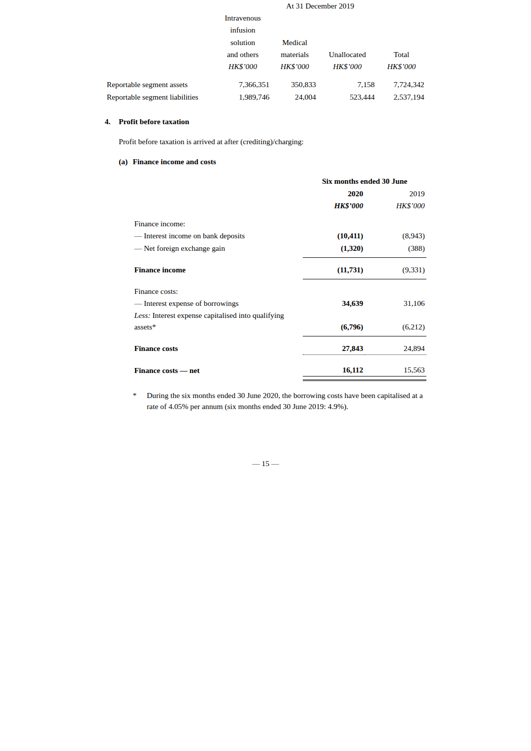| | At 31 December 2019 |
| | Intravenous | | | |
| | infusion | | | |
| | solution | Medical | | |
| | and others | materials | Unallocated | Total |
| | HK$’000 | HK$’000 | HK$’000 | HK$’000 |
| Reportable segment assets | 7,366,351 | 350,833 | 7,158 | 7,724,342 |
| Reportable segment liabilities | 1,989,746 | 24,004 | 523,444 | 2,537,194 |
4. Profit before taxation
Profit before taxation is arrived at after (crediting)/charging:
(a) Finance income and costs
| | Six months ended 30 June |
| | 2020 | 2019 |
| | HK$’000 | HK$’000 |
| Finance income: | | |
| — Interest income on bank deposits | (10,411) | (8,943) |
| — Net foreign exchange gain | (1,320) | (388) |
| Finance income | (11,731) | (9,331) |
| Finance costs: | | |
| — Interest expense of borrowings | 34,639 | 31,106 |
| Less: Interest expense capitalised into qualifying assets* | (6,796) | (6,212) |
| Finance costs | 27,843 | 24,894 |
| Finance costs — net | 16,112 | 15,563 |
* During the six months ended 30 June 2020, the borrowing costs have been capitalised at a rate of 4.05% per annum (six months ended 30 June 2019: 4.9%).
— 15 —